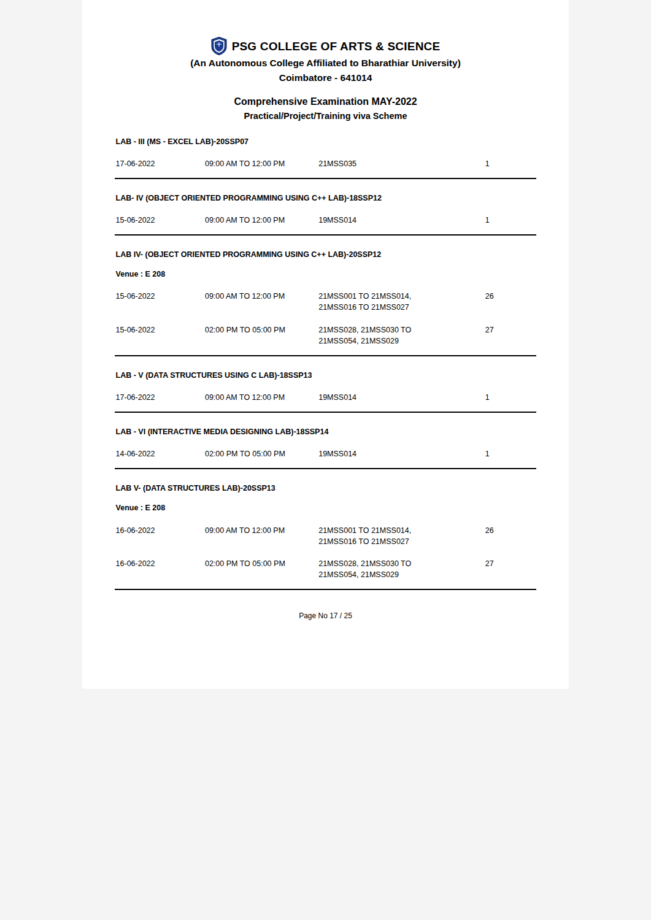PSG COLLEGE OF ARTS & SCIENCE
(An Autonomous College Affiliated to Bharathiar University)
Coimbatore - 641014
Comprehensive Examination MAY-2022
Practical/Project/Training viva Scheme
LAB - III (MS - EXCEL LAB)-20SSP07
| 17-06-2022 | 09:00 AM TO 12:00 PM | 21MSS035 | 1 |
LAB- IV (OBJECT ORIENTED PROGRAMMING USING C++ LAB)-18SSP12
| 15-06-2022 | 09:00 AM TO 12:00 PM | 19MSS014 | 1 |
LAB IV- (OBJECT ORIENTED PROGRAMMING USING C++ LAB)-20SSP12
Venue : E 208
| 15-06-2022 | 09:00 AM TO 12:00 PM | 21MSS001 TO 21MSS014, 21MSS016 TO 21MSS027 | 26 |
| 15-06-2022 | 02:00 PM TO 05:00 PM | 21MSS028, 21MSS030 TO 21MSS054, 21MSS029 | 27 |
LAB - V (DATA STRUCTURES USING C LAB)-18SSP13
| 17-06-2022 | 09:00 AM TO 12:00 PM | 19MSS014 | 1 |
LAB - VI (INTERACTIVE MEDIA DESIGNING LAB)-18SSP14
| 14-06-2022 | 02:00 PM TO 05:00 PM | 19MSS014 | 1 |
LAB V- (DATA STRUCTURES LAB)-20SSP13
Venue : E 208
| 16-06-2022 | 09:00 AM TO 12:00 PM | 21MSS001 TO 21MSS014, 21MSS016 TO 21MSS027 | 26 |
| 16-06-2022 | 02:00 PM TO 05:00 PM | 21MSS028, 21MSS030 TO 21MSS054, 21MSS029 | 27 |
Page No 17 / 25